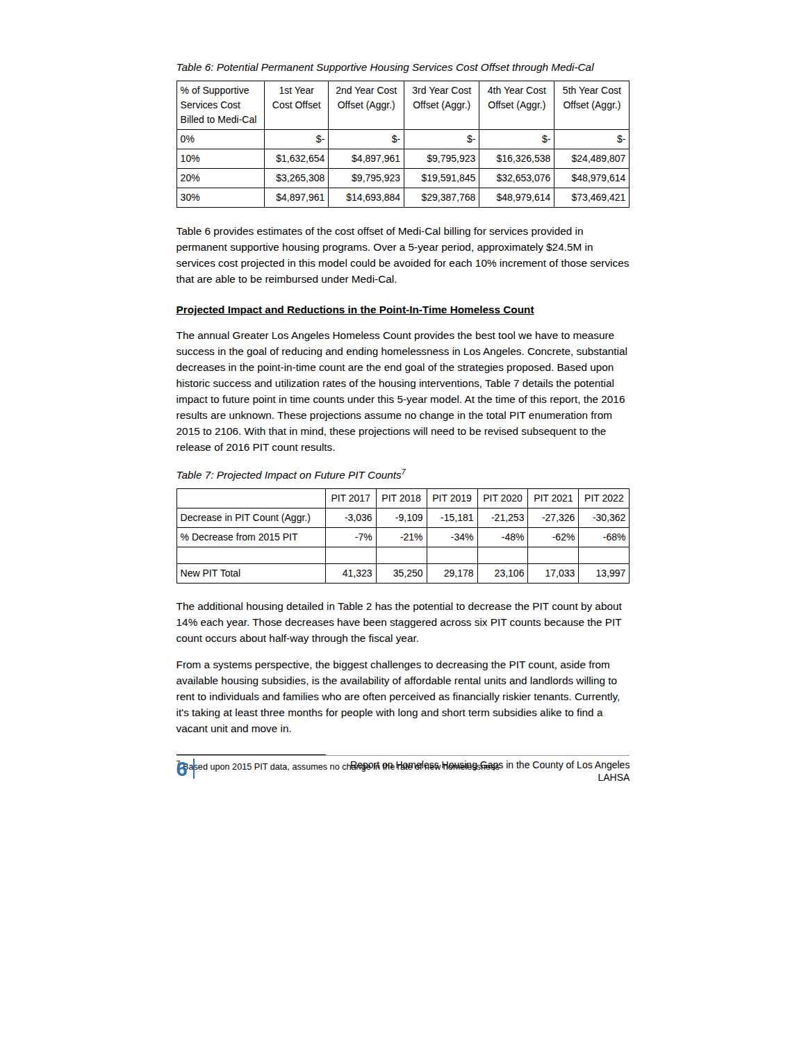Table 6: Potential Permanent Supportive Housing Services Cost Offset through Medi-Cal
| % of Supportive Services Cost Billed to Medi-Cal | 1st Year Cost Offset | 2nd Year Cost Offset (Aggr.) | 3rd Year Cost Offset (Aggr.) | 4th Year Cost Offset (Aggr.) | 5th Year Cost Offset (Aggr.) |
| --- | --- | --- | --- | --- | --- |
| 0% | $- | $- | $- | $- | $- |
| 10% | $1,632,654 | $4,897,961 | $9,795,923 | $16,326,538 | $24,489,807 |
| 20% | $3,265,308 | $9,795,923 | $19,591,845 | $32,653,076 | $48,979,614 |
| 30% | $4,897,961 | $14,693,884 | $29,387,768 | $48,979,614 | $73,469,421 |
Table 6 provides estimates of the cost offset of Medi-Cal billing for services provided in permanent supportive housing programs. Over a 5-year period, approximately $24.5M in services cost projected in this model could be avoided for each 10% increment of those services that are able to be reimbursed under Medi-Cal.
Projected Impact and Reductions in the Point-In-Time Homeless Count
The annual Greater Los Angeles Homeless Count provides the best tool we have to measure success in the goal of reducing and ending homelessness in Los Angeles. Concrete, substantial decreases in the point-in-time count are the end goal of the strategies proposed. Based upon historic success and utilization rates of the housing interventions, Table 7 details the potential impact to future point in time counts under this 5-year model. At the time of this report, the 2016 results are unknown. These projections assume no change in the total PIT enumeration from 2015 to 2106. With that in mind, these projections will need to be revised subsequent to the release of 2016 PIT count results.
Table 7: Projected Impact on Future PIT Counts7
| | PIT 2017 | PIT 2018 | PIT 2019 | PIT 2020 | PIT 2021 | PIT 2022 |
| --- | --- | --- | --- | --- | --- | --- |
| Decrease in PIT Count (Aggr.) | -3,036 | -9,109 | -15,181 | -21,253 | -27,326 | -30,362 |
| % Decrease from 2015 PIT | -7% | -21% | -34% | -48% | -62% | -68% |
| New PIT Total | 41,323 | 35,250 | 29,178 | 23,106 | 17,033 | 13,997 |
The additional housing detailed in Table 2 has the potential to decrease the PIT count by about 14% each year. Those decreases have been staggered across six PIT counts because the PIT count occurs about half-way through the fiscal year.
From a systems perspective, the biggest challenges to decreasing the PIT count, aside from available housing subsidies, is the availability of affordable rental units and landlords willing to rent to individuals and families who are often perceived as financially riskier tenants. Currently, it's taking at least three months for people with long and short term subsidies alike to find a vacant unit and move in.
7 Based upon 2015 PIT data, assumes no change in the rate of new homelessness
6
Report on Homeless Housing Gaps in the County of Los Angeles
LAHSA